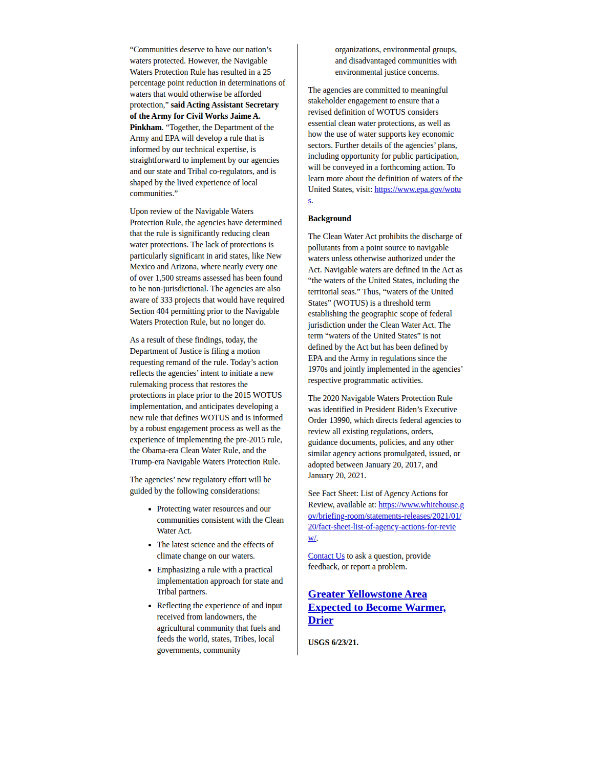“Communities deserve to have our nation’s waters protected. However, the Navigable Waters Protection Rule has resulted in a 25 percentage point reduction in determinations of waters that would otherwise be afforded protection,” said Acting Assistant Secretary of the Army for Civil Works Jaime A. Pinkham. “Together, the Department of the Army and EPA will develop a rule that is informed by our technical expertise, is straightforward to implement by our agencies and our state and Tribal co-regulators, and is shaped by the lived experience of local communities.”
Upon review of the Navigable Waters Protection Rule, the agencies have determined that the rule is significantly reducing clean water protections. The lack of protections is particularly significant in arid states, like New Mexico and Arizona, where nearly every one of over 1,500 streams assessed has been found to be non-jurisdictional. The agencies are also aware of 333 projects that would have required Section 404 permitting prior to the Navigable Waters Protection Rule, but no longer do.
As a result of these findings, today, the Department of Justice is filing a motion requesting remand of the rule. Today’s action reflects the agencies’ intent to initiate a new rulemaking process that restores the protections in place prior to the 2015 WOTUS implementation, and anticipates developing a new rule that defines WOTUS and is informed by a robust engagement process as well as the experience of implementing the pre-2015 rule, the Obama-era Clean Water Rule, and the Trump-era Navigable Waters Protection Rule.
The agencies’ new regulatory effort will be guided by the following considerations:
Protecting water resources and our communities consistent with the Clean Water Act.
The latest science and the effects of climate change on our waters.
Emphasizing a rule with a practical implementation approach for state and Tribal partners.
Reflecting the experience of and input received from landowners, the agricultural community that fuels and feeds the world, states, Tribes, local governments, community organizations, environmental groups, and disadvantaged communities with environmental justice concerns.
The agencies are committed to meaningful stakeholder engagement to ensure that a revised definition of WOTUS considers essential clean water protections, as well as how the use of water supports key economic sectors. Further details of the agencies’ plans, including opportunity for public participation, will be conveyed in a forthcoming action. To learn more about the definition of waters of the United States, visit: https://www.epa.gov/wotus.
Background
The Clean Water Act prohibits the discharge of pollutants from a point source to navigable waters unless otherwise authorized under the Act. Navigable waters are defined in the Act as “the waters of the United States, including the territorial seas.” Thus, “waters of the United States” (WOTUS) is a threshold term establishing the geographic scope of federal jurisdiction under the Clean Water Act. The term “waters of the United States” is not defined by the Act but has been defined by EPA and the Army in regulations since the 1970s and jointly implemented in the agencies’ respective programmatic activities.
The 2020 Navigable Waters Protection Rule was identified in President Biden’s Executive Order 13990, which directs federal agencies to review all existing regulations, orders, guidance documents, policies, and any other similar agency actions promulgated, issued, or adopted between January 20, 2017, and January 20, 2021.
See Fact Sheet: List of Agency Actions for Review, available at: https://www.whitehouse.gov/briefing-room/statements-releases/2021/01/20/fact-sheet-list-of-agency-actions-for-review/.
Contact Us to ask a question, provide feedback, or report a problem.
Greater Yellowstone Area Expected to Become Warmer, Drier
USGS 6/23/21.